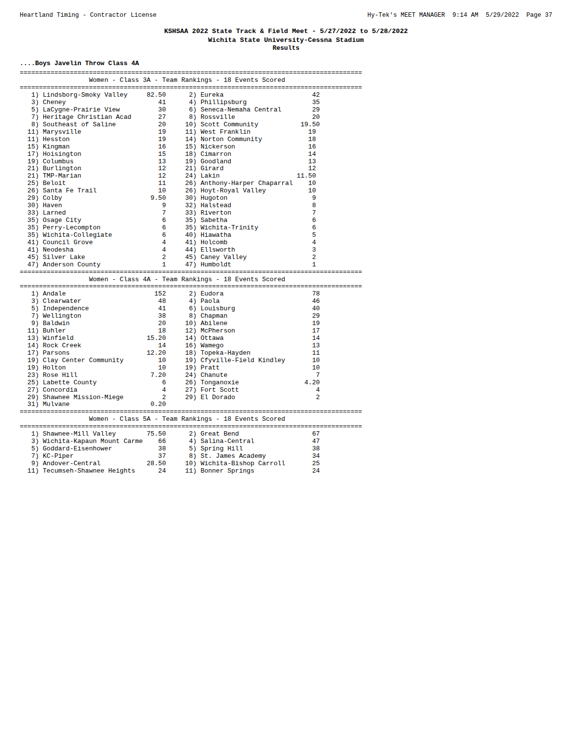Heartland Timing - Contractor License Hy-Tek's MEET MANAGER 9:14 AM 5/29/2022 Page 37
KSHSAA 2022 State Track & Field Meet - 5/27/2022 to 5/28/2022
Wichita State University-Cessna Stadium
Results
....Boys Javelin Throw Class 4A
=========================================================================================
                  Women - Class 3A - Team Rankings - 18 Events Scored
=========================================================================================
   1) Lindsborg-Smoky Valley     82.50      2) Eureka                       42
   3) Cheney                        41      4) Phillipsburg                 35
   5) LaCygne-Prairie View          30      6) Seneca-Nemaha Central        29
   7) Heritage Christian Acad       27      8) Rossville                    20
   8) Southeast of Saline           20     10) Scott Community           19.50
  11) Marysville                    19     11) West Franklin               19
  11) Hesston                       19     14) Norton Community            18
  15) Kingman                       16     15) Nickerson                   16
  17) Hoisington                    15     18) Cimarron                    14
  19) Columbus                      13     19) Goodland                    13
  21) Burlington                    12     21) Girard                      12
  21) TMP-Marian                    12     24) Lakin                    11.50
  25) Beloit                        11     26) Anthony-Harper Chaparral    10
  26) Santa Fe Trail                10     26) Hoyt-Royal Valley           10
  29) Colby                       9.50     30) Hugoton                      9
  30) Haven                          9     32) Halstead                     8
  33) Larned                         7     33) Riverton                     7
  35) Osage City                     6     35) Sabetha                      6
  35) Perry-Lecompton                6     35) Wichita-Trinity              6
  35) Wichita-Collegiate             6     40) Hiawatha                     5
  41) Council Grove                  4     41) Holcomb                      4
  41) Neodesha                       4     44) Ellsworth                    3
  45) Silver Lake                    2     45) Caney Valley                 2
  47) Anderson County                1     47) Humboldt                     1
=========================================================================================
                  Women - Class 4A - Team Rankings - 18 Events Scored
=========================================================================================
   1) Andale                       152      2) Eudora                       78
   3) Clearwater                    48      4) Paola                        46
   5) Independence                  41      6) Louisburg                    40
   7) Wellington                    38      8) Chapman                      29
   9) Baldwin                       20     10) Abilene                      19
  11) Buhler                        18     12) McPherson                    17
  13) Winfield                   15.20     14) Ottawa                       14
  14) Rock Creek                    14     16) Wamego                       13
  17) Parsons                    12.20     18) Topeka-Hayden                11
  19) Clay Center Community         10     19) Cfyville-Field Kindley       10
  19) Holton                        10     19) Pratt                        10
  23) Rose Hill                   7.20     24) Chanute                       7
  25) Labette County                 6     26) Tonganoxie                 4.20
  27) Concordia                      4     27) Fort Scott                    4
  29) Shawnee Mission-Miege          2     29) El Dorado                     2
  31) Mulvane                     0.20
=========================================================================================
                  Women - Class 5A - Team Rankings - 18 Events Scored
=========================================================================================
   1) Shawnee-Mill Valley        75.50      2) Great Bend                   67
   3) Wichita-Kapaun Mount Carme    66      4) Salina-Central               47
   5) Goddard-Eisenhower            38      5) Spring Hill                  38
   7) KC-Piper                      37      8) St. James Academy            34
   9) Andover-Central            28.50     10) Wichita-Bishop Carroll       25
  11) Tecumseh-Shawnee Heights      24     11) Bonner Springs               24